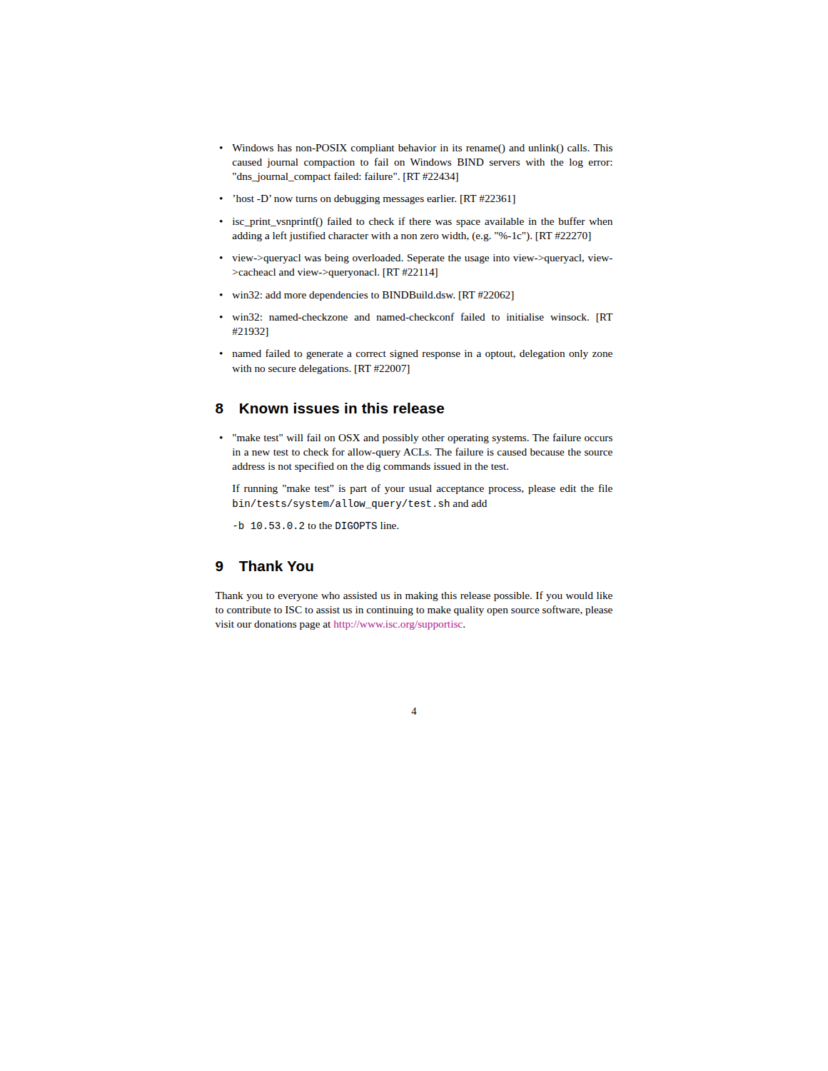Windows has non-POSIX compliant behavior in its rename() and unlink() calls. This caused journal compaction to fail on Windows BIND servers with the log error: "dns_journal_compact failed: failure". [RT #22434]
’host -D’ now turns on debugging messages earlier. [RT #22361]
isc_print_vsnprintf() failed to check if there was space available in the buffer when adding a left justified character with a non zero width, (e.g. "%-1c"). [RT #22270]
view->queryacl was being overloaded. Seperate the usage into view->queryacl, view->cacheacl and view->queryonacl. [RT #22114]
win32: add more dependencies to BINDBuild.dsw. [RT #22062]
win32: named-checkzone and named-checkconf failed to initialise winsock. [RT #21932]
named failed to generate a correct signed response in a optout, delegation only zone with no secure delegations. [RT #22007]
8 Known issues in this release
"make test" will fail on OSX and possibly other operating systems. The failure occurs in a new test to check for allow-query ACLs. The failure is caused because the source address is not specified on the dig commands issued in the test.
If running "make test" is part of your usual acceptance process, please edit the file bin/tests/system/allow_query/test.sh and add
-b 10.53.0.2 to the DIGOPTS line.
9 Thank You
Thank you to everyone who assisted us in making this release possible. If you would like to contribute to ISC to assist us in continuing to make quality open source software, please visit our donations page at http://www.isc.org/supportisc.
4